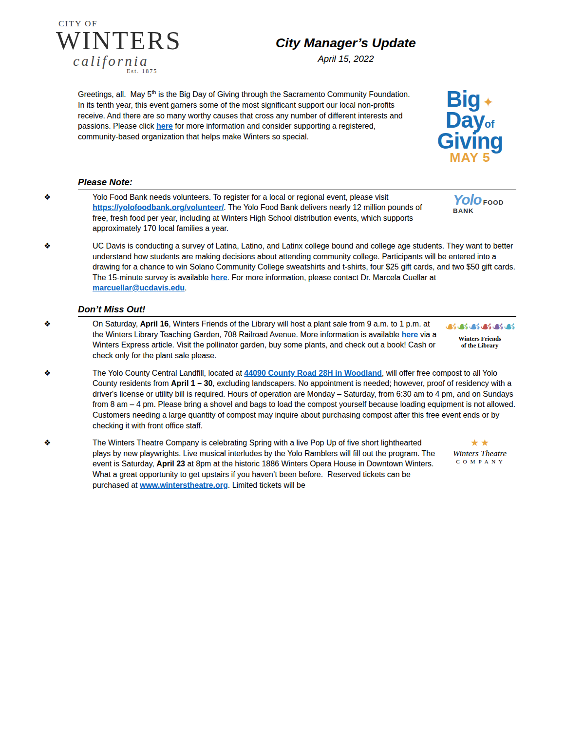CITY OF
WINTERS
california
Est. 1875
City Manager’s Update
April 15, 2022
Greetings, all. May 5th is the Big Day of Giving through the Sacramento Community Foundation. In its tenth year, this event garners some of the most significant support our local non-profits receive. And there are so many worthy causes that cross any number of different interests and passions. Please click here for more information and consider supporting a registered, community-based organization that helps make Winters so special.
Big ✦
Day of
Giving
MAY 5
Please Note:
❖
Yolo Food Bank needs volunteers. To register for a local or regional event, please visit https://yolofoodbank.org/volunteer/. The Yolo Food Bank delivers nearly 12 million pounds of free, fresh food per year, including at Winters High School distribution events, which supports approximately 170 local families a year.
Yolo FOOD
BANK
❖
UC Davis is conducting a survey of Latina, Latino, and Latinx college bound and college age students. They want to better understand how students are making decisions about attending community college. Participants will be entered into a drawing for a chance to win Solano Community College sweatshirts and t-shirts, four $25 gift cards, and two $50 gift cards. The 15-minute survey is available here. For more information, please contact Dr. Marcela Cuellar at marcuellar@ucdavis.edu.
Don’t Miss Out!
❖
On Saturday, April 16, Winters Friends of the Library will host a plant sale from 9 a.m. to 1 p.m. at the Winters Library Teaching Garden, 708 Railroad Avenue. More information is available here via a Winters Express article. Visit the pollinator garden, buy some plants, and check out a book! Cash or check only for the plant sale please.
☙☙☙☙☙☙
Winters Friends
of the Library
❖
The Yolo County Central Landfill, located at 44090 County Road 28H in Woodland, will offer free compost to all Yolo County residents from April 1 – 30, excluding landscapers. No appointment is needed; however, proof of residency with a driver's license or utility bill is required. Hours of operation are Monday – Saturday, from 6:30 am to 4 pm, and on Sundays from 8 am – 4 pm. Please bring a shovel and bags to load the compost yourself because loading equipment is not allowed. Customers needing a large quantity of compost may inquire about purchasing compost after this free event ends or by checking it with front office staff.
❖
The Winters Theatre Company is celebrating Spring with a live Pop Up of five short lighthearted plays by new playwrights. Live musical interludes by the Yolo Ramblers will fill out the program. The event is Saturday, April 23 at 8pm at the historic 1886 Winters Opera House in Downtown Winters. What a great opportunity to get upstairs if you haven’t been before. Reserved tickets can be purchased at www.winterstheatre.org. Limited tickets will be
★ ★
Winters Theatre
C O M P A N Y